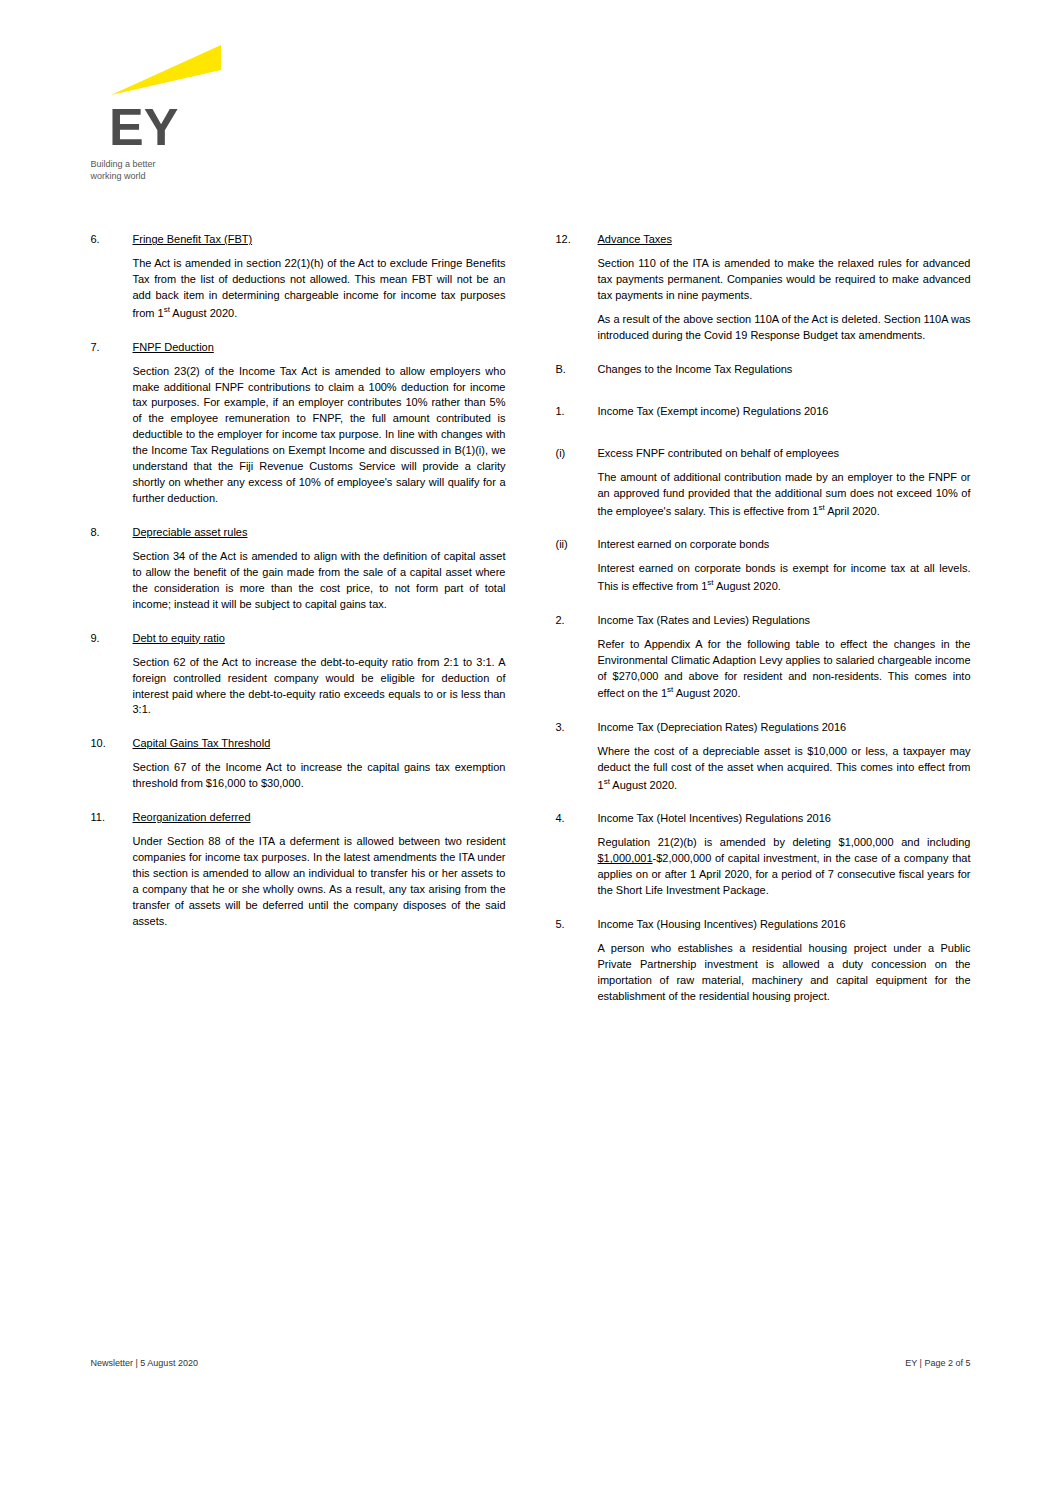EY
Building a better
working world
6.
Fringe Benefit Tax (FBT)
The Act is amended in section 22(1)(h) of the Act to exclude Fringe Benefits Tax from the list of deductions not allowed. This mean FBT will not be an add back item in determining chargeable income for income tax purposes from 1st August 2020.
7.
FNPF Deduction
Section 23(2) of the Income Tax Act is amended to allow employers who make additional FNPF contributions to claim a 100% deduction for income tax purposes. For example, if an employer contributes 10% rather than 5% of the employee remuneration to FNPF, the full amount contributed is deductible to the employer for income tax purpose. In line with changes with the Income Tax Regulations on Exempt Income and discussed in B(1)(i), we understand that the Fiji Revenue Customs Service will provide a clarity shortly on whether any excess of 10% of employee's salary will qualify for a further deduction.
8.
Depreciable asset rules
Section 34 of the Act is amended to align with the definition of capital asset to allow the benefit of the gain made from the sale of a capital asset where the consideration is more than the cost price, to not form part of total income; instead it will be subject to capital gains tax.
9.
Debt to equity ratio
Section 62 of the Act to increase the debt-to-equity ratio from 2:1 to 3:1. A foreign controlled resident company would be eligible for deduction of interest paid where the debt-to-equity ratio exceeds equals to or is less than 3:1.
10.
Capital Gains Tax Threshold
Section 67 of the Income Act to increase the capital gains tax exemption threshold from $16,000 to $30,000.
11.
Reorganization deferred
Under Section 88 of the ITA a deferment is allowed between two resident companies for income tax purposes. In the latest amendments the ITA under this section is amended to allow an individual to transfer his or her assets to a company that he or she wholly owns. As a result, any tax arising from the transfer of assets will be deferred until the company disposes of the said assets.
12.
Advance Taxes
Section 110 of the ITA is amended to make the relaxed rules for advanced tax payments permanent. Companies would be required to make advanced tax payments in nine payments.
As a result of the above section 110A of the Act is deleted. Section 110A was introduced during the Covid 19 Response Budget tax amendments.
B.
Changes to the Income Tax Regulations
1.
Income Tax (Exempt income) Regulations 2016
(i)
Excess FNPF contributed on behalf of employees
The amount of additional contribution made by an employer to the FNPF or an approved fund provided that the additional sum does not exceed 10% of the employee's salary. This is effective from 1st April 2020.
(ii)
Interest earned on corporate bonds
Interest earned on corporate bonds is exempt for income tax at all levels. This is effective from 1st August 2020.
2.
Income Tax (Rates and Levies) Regulations
Refer to Appendix A for the following table to effect the changes in the Environmental Climatic Adaption Levy applies to salaried chargeable income of $270,000 and above for resident and non-residents. This comes into effect on the 1st August 2020.
3.
Income Tax (Depreciation Rates) Regulations 2016
Where the cost of a depreciable asset is $10,000 or less, a taxpayer may deduct the full cost of the asset when acquired. This comes into effect from 1st August 2020.
4.
Income Tax (Hotel Incentives) Regulations 2016
Regulation 21(2)(b) is amended by deleting $1,000,000 and including $1,000,001-$2,000,000 of capital investment, in the case of a company that applies on or after 1 April 2020, for a period of 7 consecutive fiscal years for the Short Life Investment Package.
5.
Income Tax (Housing Incentives) Regulations 2016
A person who establishes a residential housing project under a Public Private Partnership investment is allowed a duty concession on the importation of raw material, machinery and capital equipment for the establishment of the residential housing project.
Newsletter | 5 August 2020
EY | Page 2 of 5